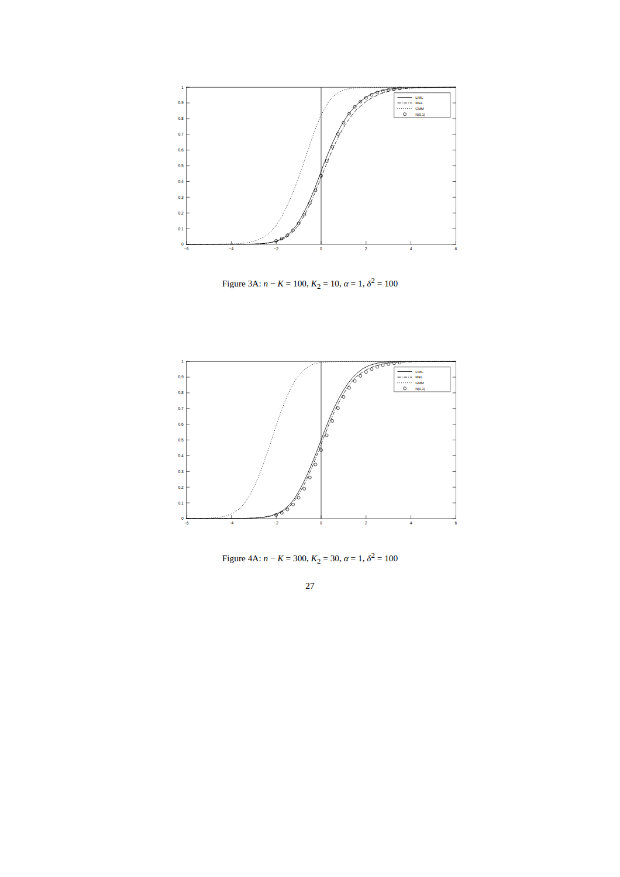0 0.1 0.2 0.3 0.4 0.5 0.6 0.7 0.8 0.9 1 −6 −4 −2 0 2 4 6 LIML MEL GMM N(0,1)
Figure 3A: n − K = 100, K2 = 10, α = 1, δ2 = 100
0 0.1 0.2 0.3 0.4 0.5 0.6 0.7 0.8 0.9 1 −6 −4 −2 0 2 4 6 LIML MEL GMM N(0,1)
Figure 4A: n − K = 300, K2 = 30, α = 1, δ2 = 100
27